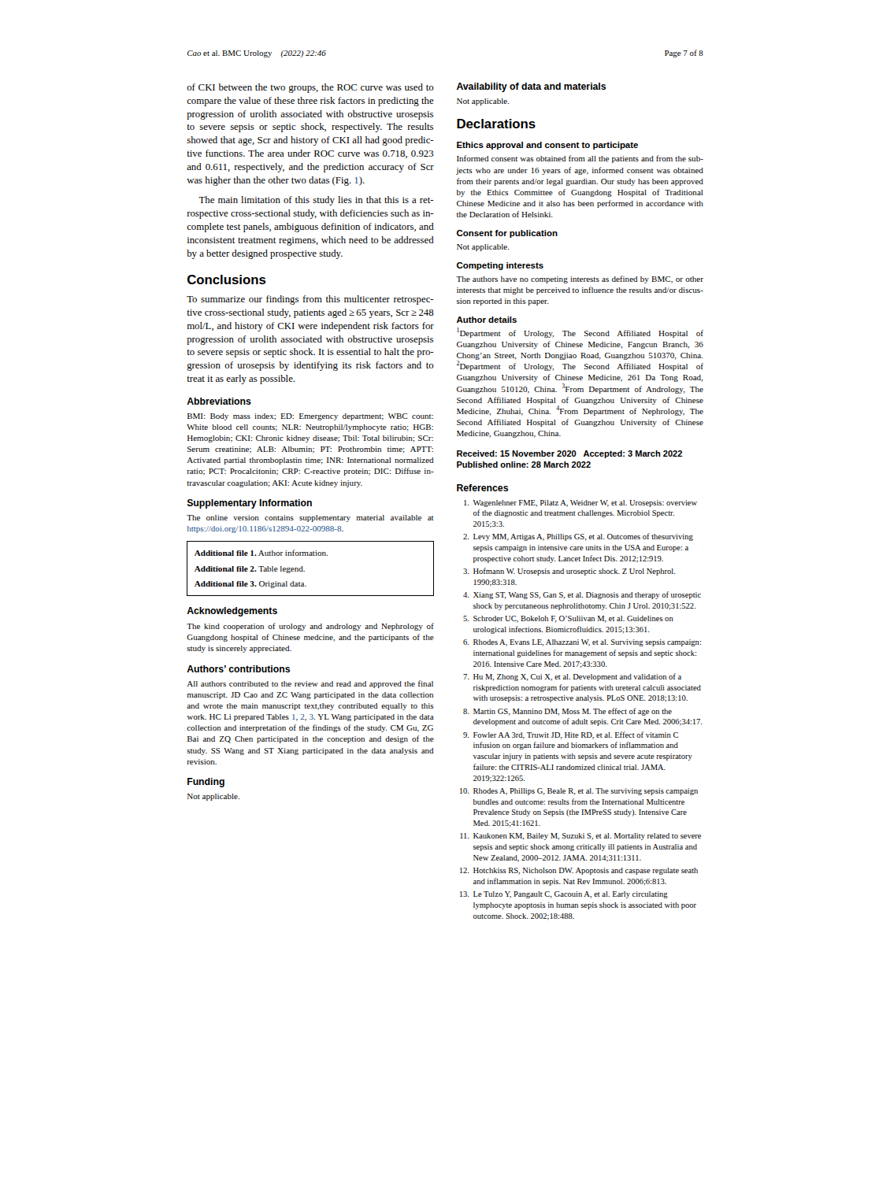Cao et al. BMC Urology (2022) 22:46
Page 7 of 8
of CKI between the two groups, the ROC curve was used to compare the value of these three risk factors in predicting the progression of urolith associated with obstructive urosepsis to severe sepsis or septic shock, respectively. The results showed that age, Scr and history of CKI all had good predictive functions. The area under ROC curve was 0.718, 0.923 and 0.611, respectively, and the prediction accuracy of Scr was higher than the other two datas (Fig. 1).
The main limitation of this study lies in that this is a retrospective cross-sectional study, with deficiencies such as incomplete test panels, ambiguous definition of indicators, and inconsistent treatment regimens, which need to be addressed by a better designed prospective study.
Conclusions
To summarize our findings from this multicenter retrospective cross-sectional study, patients aged ≥ 65 years, Scr ≥ 248 mol/L, and history of CKI were independent risk factors for progression of urolith associated with obstructive urosepsis to severe sepsis or septic shock. It is essential to halt the progression of urosepsis by identifying its risk factors and to treat it as early as possible.
Abbreviations
BMI: Body mass index; ED: Emergency department; WBC count: White blood cell counts; NLR: Neutrophil/lymphocyte ratio; HGB: Hemoglobin; CKI: Chronic kidney disease; Tbil: Total bilirubin; SCr: Serum creatinine; ALB: Albumin; PT: Prothrombin time; APTT: Activated partial thromboplastin time; INR: International normalized ratio; PCT: Procalcitonin; CRP: C-reactive protein; DIC: Diffuse intravascular coagulation; AKI: Acute kidney injury.
Supplementary Information
The online version contains supplementary material available at https://doi.org/10.1186/s12894-022-00988-8.
Additional file 1. Author information.
Additional file 2. Table legend.
Additional file 3. Original data.
Acknowledgements
The kind cooperation of urology and andrology and Nephrology of Guangdong hospital of Chinese medcine, and the participants of the study is sincerely appreciated.
Authors’ contributions
All authors contributed to the review and read and approved the final manuscript. JD Cao and ZC Wang participated in the data collection and wrote the main manuscript text,they contributed equally to this work. HC Li prepared Tables 1, 2, 3. YL Wang participated in the data collection and interpretation of the findings of the study. CM Gu, ZG Bai and ZQ Chen participated in the conception and design of the study. SS Wang and ST Xiang participated in the data analysis and revision.
Funding
Not applicable.
Availability of data and materials
Not applicable.
Declarations
Ethics approval and consent to participate
Informed consent was obtained from all the patients and from the subjects who are under 16 years of age, informed consent was obtained from their parents and/or legal guardian. Our study has been approved by the Ethics Committee of Guangdong Hospital of Traditional Chinese Medicine and it also has been performed in accordance with the Declaration of Helsinki.
Consent for publication
Not applicable.
Competing interests
The authors have no competing interests as defined by BMC, or other interests that might be perceived to influence the results and/or discussion reported in this paper.
Author details
1Department of Urology, The Second Affiliated Hospital of Guangzhou University of Chinese Medicine, Fangcun Branch, 36 Chong’an Street, North Dongjiao Road, Guangzhou 510370, China. 2Department of Urology, The Second Affiliated Hospital of Guangzhou University of Chinese Medicine, 261 Da Tong Road, Guangzhou 510120, China. 3From Department of Andrology, The Second Affiliated Hospital of Guangzhou University of Chinese Medicine, Zhuhai, China. 4From Department of Nephrology, The Second Affiliated Hospital of Guangzhou University of Chinese Medicine, Guangzhou, China.
Received: 15 November 2020 Accepted: 3 March 2022 Published online: 28 March 2022
References
Wagenlehner FME, Pilatz A, Weidner W, et al. Urosepsis: overview of the diagnostic and treatment challenges. Microbiol Spectr. 2015;3:3.
Levy MM, Artigas A, Phillips GS, et al. Outcomes of thesurviving sepsis campaign in intensive care units in the USA and Europe: a prospective cohort study. Lancet Infect Dis. 2012;12:919.
Hofmann W. Urosepsis and uroseptic shock. Z Urol Nephrol. 1990;83:318.
Xiang ST, Wang SS, Gan S, et al. Diagnosis and therapy of uroseptic shock by percutaneous nephrolithotomy. Chin J Urol. 2010;31:522.
Schroder UC, Bokeloh F, O’Suliivan M, et al. Guidelines on urological infections. Biomicrofluidics. 2015;13:361.
Rhodes A, Evans LE, Alhazzani W, et al. Surviving sepsis campaign: international guidelines for management of sepsis and septic shock: 2016. Intensive Care Med. 2017;43:330.
Hu M, Zhong X, Cui X, et al. Development and validation of a riskprediction nomogram for patients with ureteral calculi associated with urosepsis: a retrospective analysis. PLoS ONE. 2018;13:10.
Martin GS, Mannino DM, Moss M. The effect of age on the development and outcome of adult sepis. Crit Care Med. 2006;34:17.
Fowler AA 3rd, Truwit JD, Hite RD, et al. Effect of vitamin C infusion on organ failure and biomarkers of inflammation and vascular injury in patients with sepsis and severe acute respiratory failure: the CITRIS-ALI randomized clinical trial. JAMA. 2019;322:1265.
Rhodes A, Phillips G, Beale R, et al. The surviving sepsis campaign bundles and outcome: results from the International Multicentre Prevalence Study on Sepsis (the IMPreSS study). Intensive Care Med. 2015;41:1621.
Kaukonen KM, Bailey M, Suzuki S, et al. Mortality related to severe sepsis and septic shock among critically ill patients in Australia and New Zealand, 2000–2012. JAMA. 2014;311:1311.
Hotchkiss RS, Nicholson DW. Apoptosis and caspase regulate seath and inflammation in sepis. Nat Rev Immunol. 2006;6:813.
Le Tulzo Y, Pangault C, Gacouin A, et al. Early circulating lymphocyte apoptosis in human sepis shock is associated with poor outcome. Shock. 2002;18:488.